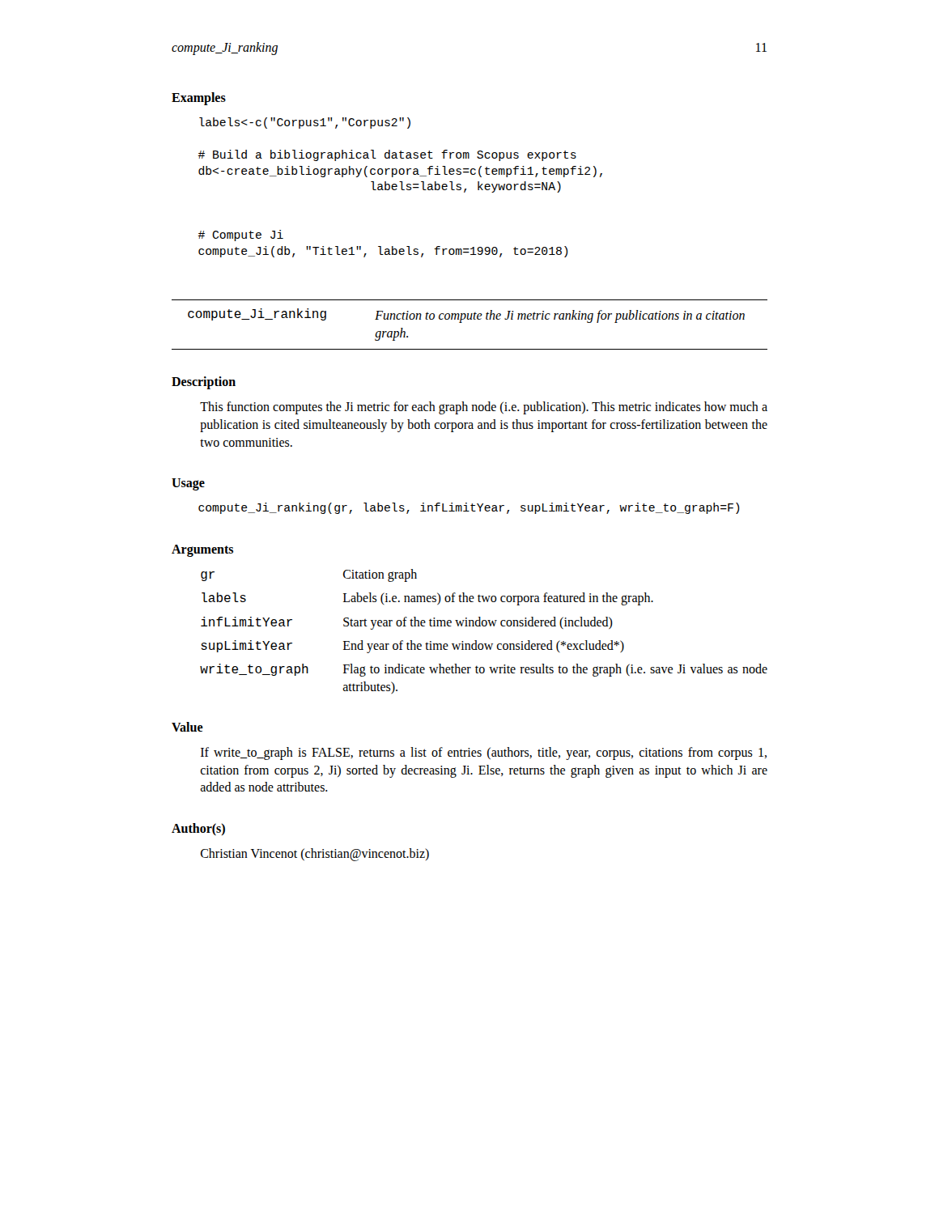compute_Ji_ranking 11
Examples
labels<-c("Corpus1","Corpus2")

# Build a bibliographical dataset from Scopus exports
db<-create_bibliography(corpora_files=c(tempfi1,tempfi2),
                        labels=labels, keywords=NA)


# Compute Ji
compute_Ji(db, "Title1", labels, from=1990, to=2018)
compute_Ji_ranking
Function to compute the Ji metric ranking for publications in a citation graph.
Description
This function computes the Ji metric for each graph node (i.e. publication). This metric indicates how much a publication is cited simulteaneously by both corpora and is thus important for cross-fertilization between the two communities.
Usage
compute_Ji_ranking(gr, labels, infLimitYear, supLimitYear, write_to_graph=F)
Arguments
gr
Citation graph
labels
Labels (i.e. names) of the two corpora featured in the graph.
infLimitYear
Start year of the time window considered (included)
supLimitYear
End year of the time window considered (*excluded*)
write_to_graph
Flag to indicate whether to write results to the graph (i.e. save Ji values as node attributes).
Value
If write_to_graph is FALSE, returns a list of entries (authors, title, year, corpus, citations from corpus 1, citation from corpus 2, Ji) sorted by decreasing Ji. Else, returns the graph given as input to which Ji are added as node attributes.
Author(s)
Christian Vincenot (christian@vincenot.biz)